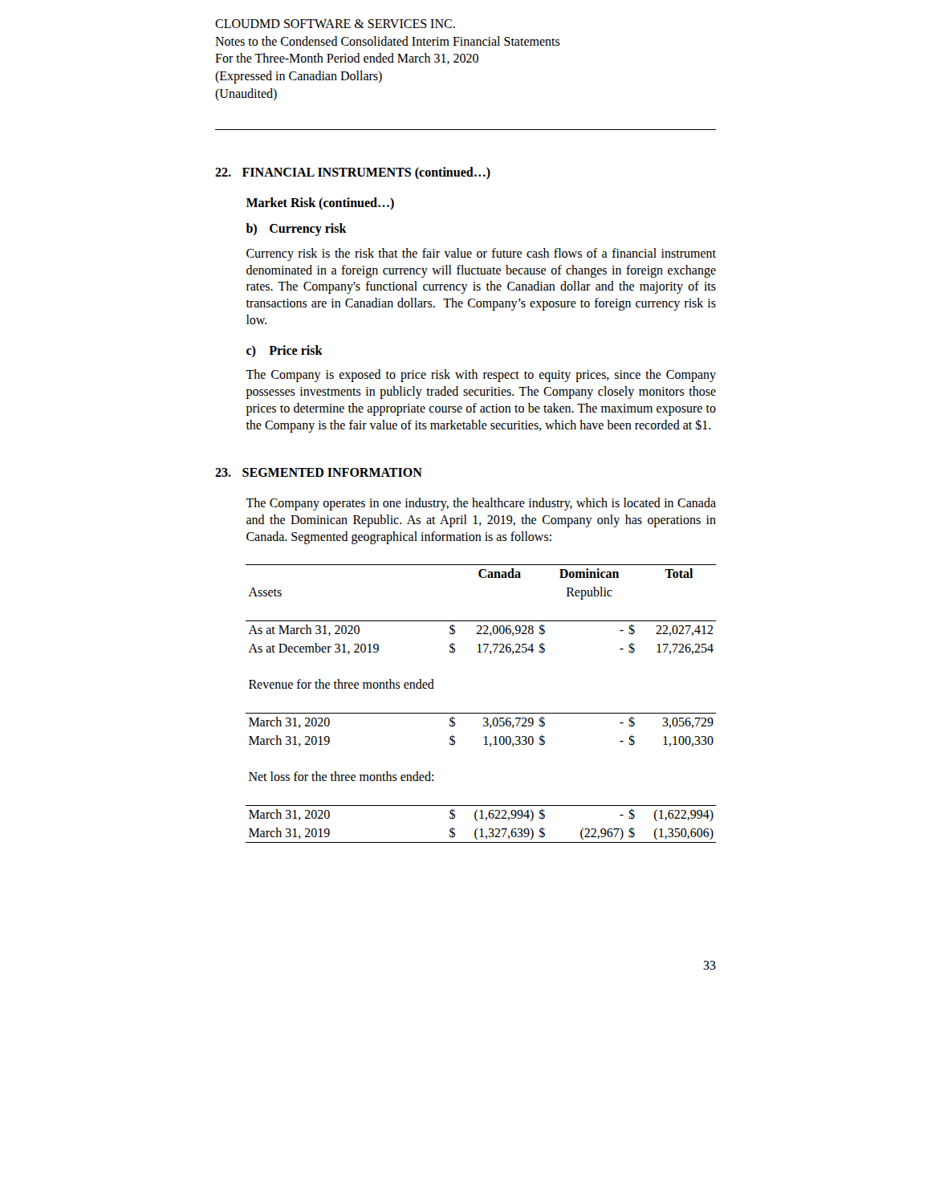CLOUDMD SOFTWARE & SERVICES INC.
Notes to the Condensed Consolidated Interim Financial Statements
For the Three-Month Period ended March 31, 2020
(Expressed in Canadian Dollars)
(Unaudited)
22. FINANCIAL INSTRUMENTS (continued…)
Market Risk (continued…)
b) Currency risk
Currency risk is the risk that the fair value or future cash flows of a financial instrument denominated in a foreign currency will fluctuate because of changes in foreign exchange rates. The Company's functional currency is the Canadian dollar and the majority of its transactions are in Canadian dollars. The Company’s exposure to foreign currency risk is low.
c) Price risk
The Company is exposed to price risk with respect to equity prices, since the Company possesses investments in publicly traded securities. The Company closely monitors those prices to determine the appropriate course of action to be taken. The maximum exposure to the Company is the fair value of its marketable securities, which have been recorded at $1.
23. SEGMENTED INFORMATION
The Company operates in one industry, the healthcare industry, which is located in Canada and the Dominican Republic. As at April 1, 2019, the Company only has operations in Canada. Segmented geographical information is as follows:
| | | Canada | | Dominican | | Total |
| --- | --- | --- | --- | --- | --- | --- |
| Assets | | | | Republic | | |
| As at March 31, 2020 | $ | 22,006,928 | $ | - | $ | 22,027,412 |
| As at December 31, 2019 | $ | 17,726,254 | $ | - | $ | 17,726,254 |
| Revenue for the three months ended | | | | | | |
| March 31, 2020 | $ | 3,056,729 | $ | - | $ | 3,056,729 |
| March 31, 2019 | $ | 1,100,330 | $ | - | $ | 1,100,330 |
| Net loss for the three months ended: | | | | | | |
| March 31, 2020 | $ | (1,622,994) | $ | - | $ | (1,622,994) |
| March 31, 2019 | $ | (1,327,639) | $ | (22,967) | $ | (1,350,606) |
33